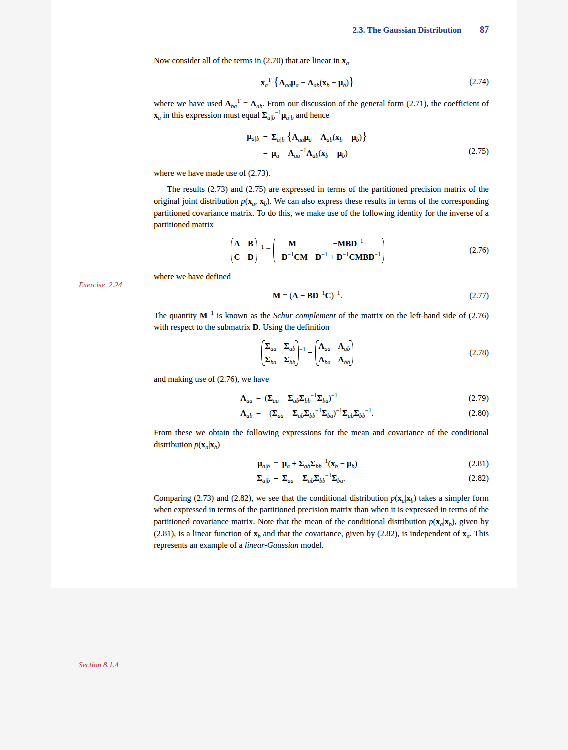2.3. The Gaussian Distribution 87
Now consider all of the terms in (2.70) that are linear in xa
xaT {Λaaμa − Λab(xb − μb)}
(2.74)
where we have used ΛbaT = Λab. From our discussion of the general form (2.71), the coefficient of xa in this expression must equal Σa|b−1μa|b and hence
μa|b
=
Σa|b {Λaaμa − Λab(xb − μb)}
=
μa − Λaa−1Λab(xb − μb)
(2.75)
where we have made use of (2.73).
The results (2.73) and (2.75) are expressed in terms of the partitioned precision matrix of the original joint distribution p(xa, xb). We can also express these results in terms of the corresponding partitioned covariance matrix. To do this, we make use of the following identity for the inverse of a partitioned matrix
AB CD −1 = M−MBD−1 −D−1CM D−1 + D−1CMBD−1
(2.76)
where we have defined
M = (A − BD−1C)−1.
(2.77)
The quantity M−1 is known as the Schur complement of the matrix on the left-hand side of (2.76) with respect to the submatrix D. Using the definition
Σaa Σab Σba Σbb −1 = Λaa Λab Λba Λbb
(2.78)
and making use of (2.76), we have
Λaa
=
(Σaa − ΣabΣbb−1Σba)−1
Λab
=
−(Σaa − ΣabΣbb−1Σba)−1ΣabΣbb−1.
(2.79) (2.80)
From these we obtain the following expressions for the mean and covariance of the conditional distribution p(xa|xb)
μa|b
=
μa + ΣabΣbb−1(xb − μb)
Σa|b
=
Σaa − ΣabΣbb−1Σba.
(2.81) (2.82)
Comparing (2.73) and (2.82), we see that the conditional distribution p(xa|xb) takes a simpler form when expressed in terms of the partitioned precision matrix than when it is expressed in terms of the partitioned covariance matrix. Note that the mean of the conditional distribution p(xa|xb), given by (2.81), is a linear function of xb and that the covariance, given by (2.82), is independent of xa. This represents an example of a linear-Gaussian model.
Exercise 2.24
Section 8.1.4